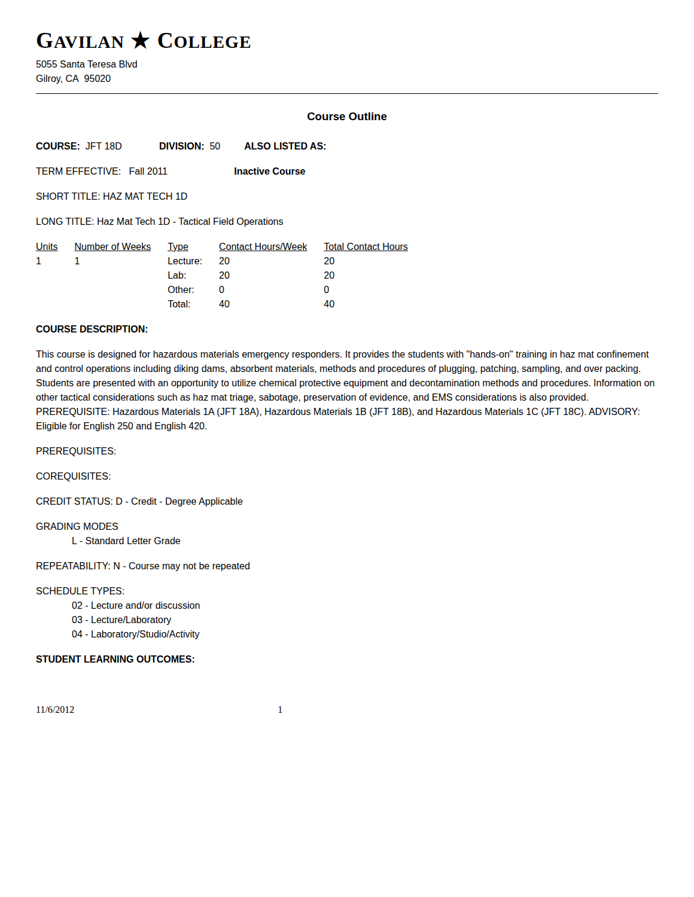GAVILAN ★ COLLEGE
5055 Santa Teresa Blvd
Gilroy, CA 95020
Course Outline
COURSE: JFT 18D DIVISION: 50 ALSO LISTED AS:
TERM EFFECTIVE: Fall 2011 Inactive Course
SHORT TITLE: HAZ MAT TECH 1D
LONG TITLE: Haz Mat Tech 1D - Tactical Field Operations
| Units | Number of Weeks | Type | Contact Hours/Week | Total Contact Hours |
| --- | --- | --- | --- | --- |
| 1 | 1 | Lecture: | 20 | 20 |
| | | Lab: | 20 | 20 |
| | | Other: | 0 | 0 |
| | | Total: | 40 | 40 |
COURSE DESCRIPTION:
This course is designed for hazardous materials emergency responders. It provides the students with "hands-on" training in haz mat confinement and control operations including diking dams, absorbent materials, methods and procedures of plugging, patching, sampling, and over packing. Students are presented with an opportunity to utilize chemical protective equipment and decontamination methods and procedures. Information on other tactical considerations such as haz mat triage, sabotage, preservation of evidence, and EMS considerations is also provided. PREREQUISITE: Hazardous Materials 1A (JFT 18A), Hazardous Materials 1B (JFT 18B), and Hazardous Materials 1C (JFT 18C). ADVISORY: Eligible for English 250 and English 420.
PREREQUISITES:
COREQUISITES:
CREDIT STATUS: D - Credit - Degree Applicable
GRADING MODES
L - Standard Letter Grade
REPEATABILITY: N - Course may not be repeated
SCHEDULE TYPES:
02 - Lecture and/or discussion
03 - Lecture/Laboratory
04 - Laboratory/Studio/Activity
STUDENT LEARNING OUTCOMES:
11/6/20121